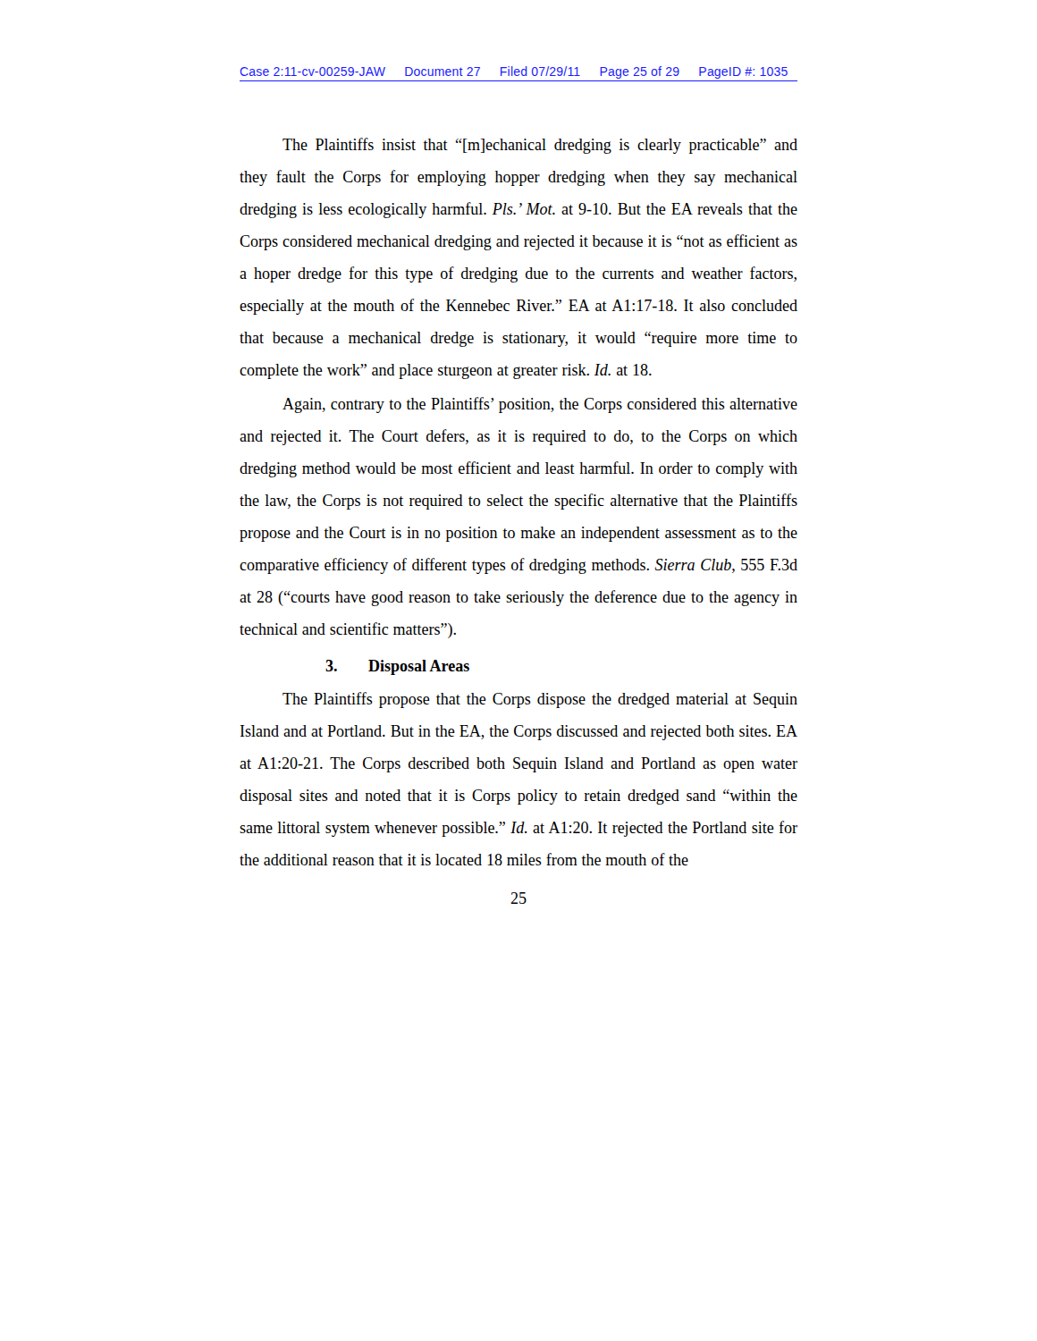Case 2:11-cv-00259-JAW Document 27 Filed 07/29/11 Page 25 of 29 PageID #: 1035
The Plaintiffs insist that “[m]echanical dredging is clearly practicable” and they fault the Corps for employing hopper dredging when they say mechanical dredging is less ecologically harmful. Pls.’ Mot. at 9-10. But the EA reveals that the Corps considered mechanical dredging and rejected it because it is “not as efficient as a hoper dredge for this type of dredging due to the currents and weather factors, especially at the mouth of the Kennebec River.” EA at A1:17-18. It also concluded that because a mechanical dredge is stationary, it would “require more time to complete the work” and place sturgeon at greater risk. Id. at 18.
Again, contrary to the Plaintiffs’ position, the Corps considered this alternative and rejected it. The Court defers, as it is required to do, to the Corps on which dredging method would be most efficient and least harmful. In order to comply with the law, the Corps is not required to select the specific alternative that the Plaintiffs propose and the Court is in no position to make an independent assessment as to the comparative efficiency of different types of dredging methods. Sierra Club, 555 F.3d at 28 (“courts have good reason to take seriously the deference due to the agency in technical and scientific matters”).
3. Disposal Areas
The Plaintiffs propose that the Corps dispose the dredged material at Sequin Island and at Portland. But in the EA, the Corps discussed and rejected both sites. EA at A1:20-21. The Corps described both Sequin Island and Portland as open water disposal sites and noted that it is Corps policy to retain dredged sand “within the same littoral system whenever possible.” Id. at A1:20. It rejected the Portland site for the additional reason that it is located 18 miles from the mouth of the
25